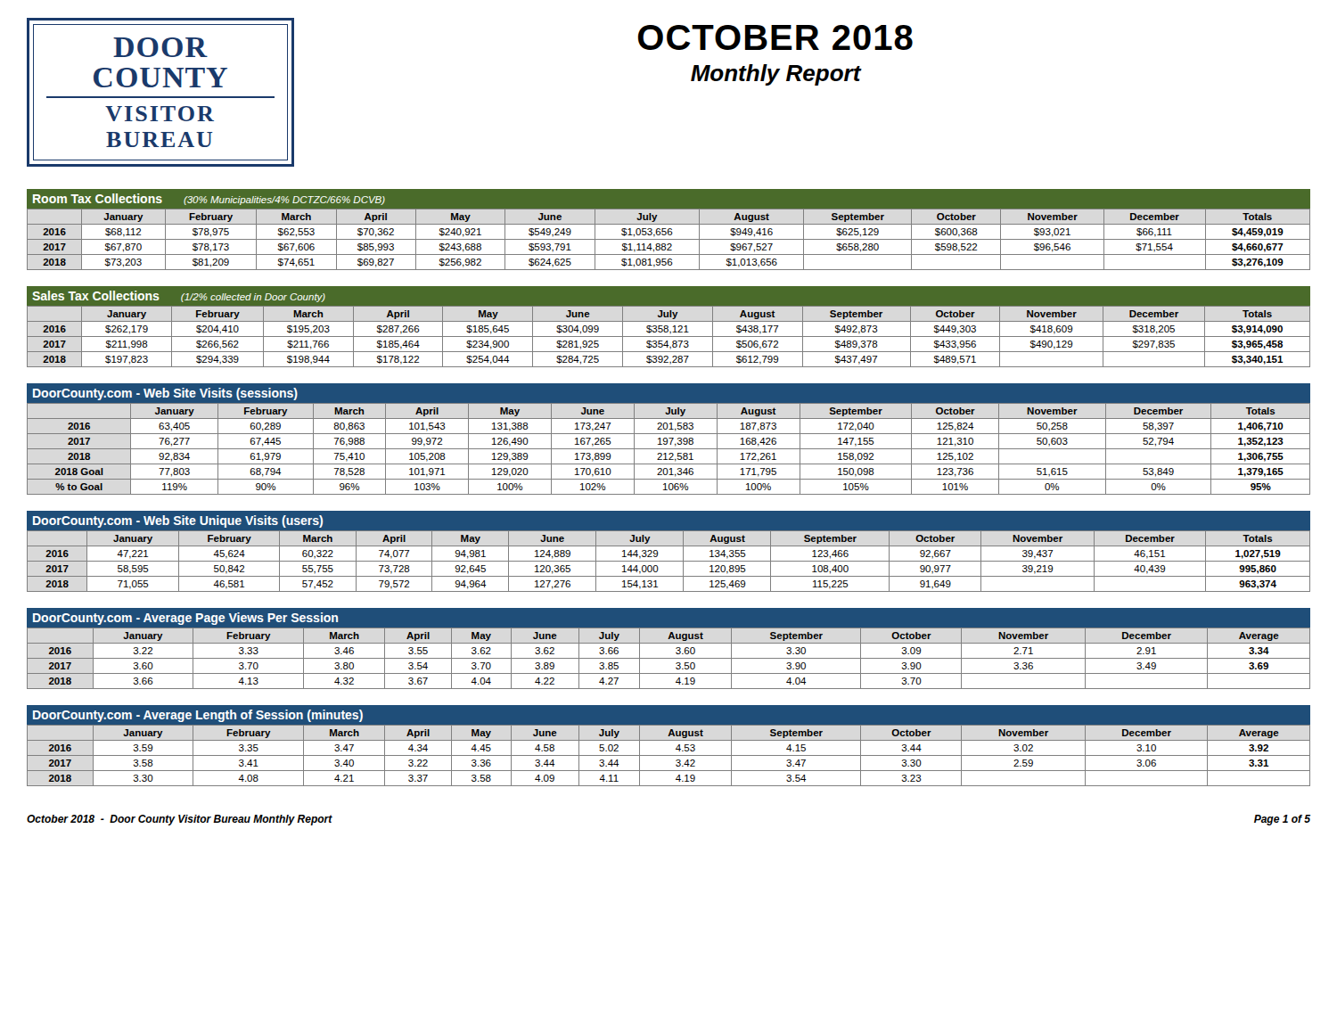DOOR COUNTY
VISITOR
BUREAU
OCTOBER 2018
Monthly Report
Room Tax Collections (30% Municipalities/4% DCTZC/66% DCVB)
| | January | February | March | April | May | June | July | August | September | October | November | December | Totals |
| --- | --- | --- | --- | --- | --- | --- | --- | --- | --- | --- | --- | --- | --- |
| 2016 | $68,112 | $78,975 | $62,553 | $70,362 | $240,921 | $549,249 | $1,053,656 | $949,416 | $625,129 | $600,368 | $93,021 | $66,111 | $4,459,019 |
| 2017 | $67,870 | $78,173 | $67,606 | $85,993 | $243,688 | $593,791 | $1,114,882 | $967,527 | $658,280 | $598,522 | $96,546 | $71,554 | $4,660,677 |
| 2018 | $73,203 | $81,209 | $74,651 | $69,827 | $256,982 | $624,625 | $1,081,956 | $1,013,656 | | | | | $3,276,109 |
Sales Tax Collections (1/2% collected in Door County)
| | January | February | March | April | May | June | July | August | September | October | November | December | Totals |
| --- | --- | --- | --- | --- | --- | --- | --- | --- | --- | --- | --- | --- | --- |
| 2016 | $262,179 | $204,410 | $195,203 | $287,266 | $185,645 | $304,099 | $358,121 | $438,177 | $492,873 | $449,303 | $418,609 | $318,205 | $3,914,090 |
| 2017 | $211,998 | $266,562 | $211,766 | $185,464 | $234,900 | $281,925 | $354,873 | $506,672 | $489,378 | $433,956 | $490,129 | $297,835 | $3,965,458 |
| 2018 | $197,823 | $294,339 | $198,944 | $178,122 | $254,044 | $284,725 | $392,287 | $612,799 | $437,497 | $489,571 | | | $3,340,151 |
DoorCounty.com - Web Site Visits (sessions)
| | January | February | March | April | May | June | July | August | September | October | November | December | Totals |
| --- | --- | --- | --- | --- | --- | --- | --- | --- | --- | --- | --- | --- | --- |
| 2016 | 63,405 | 60,289 | 80,863 | 101,543 | 131,388 | 173,247 | 201,583 | 187,873 | 172,040 | 125,824 | 50,258 | 58,397 | 1,406,710 |
| 2017 | 76,277 | 67,445 | 76,988 | 99,972 | 126,490 | 167,265 | 197,398 | 168,426 | 147,155 | 121,310 | 50,603 | 52,794 | 1,352,123 |
| 2018 | 92,834 | 61,979 | 75,410 | 105,208 | 129,389 | 173,899 | 212,581 | 172,261 | 158,092 | 125,102 | | | 1,306,755 |
| 2018 Goal | 77,803 | 68,794 | 78,528 | 101,971 | 129,020 | 170,610 | 201,346 | 171,795 | 150,098 | 123,736 | 51,615 | 53,849 | 1,379,165 |
| % to Goal | 119% | 90% | 96% | 103% | 100% | 102% | 106% | 100% | 105% | 101% | 0% | 0% | 95% |
DoorCounty.com - Web Site Unique Visits (users)
| | January | February | March | April | May | June | July | August | September | October | November | December | Totals |
| --- | --- | --- | --- | --- | --- | --- | --- | --- | --- | --- | --- | --- | --- |
| 2016 | 47,221 | 45,624 | 60,322 | 74,077 | 94,981 | 124,889 | 144,329 | 134,355 | 123,466 | 92,667 | 39,437 | 46,151 | 1,027,519 |
| 2017 | 58,595 | 50,842 | 55,755 | 73,728 | 92,645 | 120,365 | 144,000 | 120,895 | 108,400 | 90,977 | 39,219 | 40,439 | 995,860 |
| 2018 | 71,055 | 46,581 | 57,452 | 79,572 | 94,964 | 127,276 | 154,131 | 125,469 | 115,225 | 91,649 | | | 963,374 |
DoorCounty.com - Average Page Views Per Session
| | January | February | March | April | May | June | July | August | September | October | November | December | Average |
| --- | --- | --- | --- | --- | --- | --- | --- | --- | --- | --- | --- | --- | --- |
| 2016 | 3.22 | 3.33 | 3.46 | 3.55 | 3.62 | 3.62 | 3.66 | 3.60 | 3.30 | 3.09 | 2.71 | 2.91 | 3.34 |
| 2017 | 3.60 | 3.70 | 3.80 | 3.54 | 3.70 | 3.89 | 3.85 | 3.50 | 3.90 | 3.90 | 3.36 | 3.49 | 3.69 |
| 2018 | 3.66 | 4.13 | 4.32 | 3.67 | 4.04 | 4.22 | 4.27 | 4.19 | 4.04 | 3.70 | | | |
DoorCounty.com - Average Length of Session (minutes)
| | January | February | March | April | May | June | July | August | September | October | November | December | Average |
| --- | --- | --- | --- | --- | --- | --- | --- | --- | --- | --- | --- | --- | --- |
| 2016 | 3.59 | 3.35 | 3.47 | 4.34 | 4.45 | 4.58 | 5.02 | 4.53 | 4.15 | 3.44 | 3.02 | 3.10 | 3.92 |
| 2017 | 3.58 | 3.41 | 3.40 | 3.22 | 3.36 | 3.44 | 3.44 | 3.42 | 3.47 | 3.30 | 2.59 | 3.06 | 3.31 |
| 2018 | 3.30 | 4.08 | 4.21 | 3.37 | 3.58 | 4.09 | 4.11 | 4.19 | 3.54 | 3.23 | | | |
October 2018 - Door County Visitor Bureau Monthly Report
Page 1 of 5